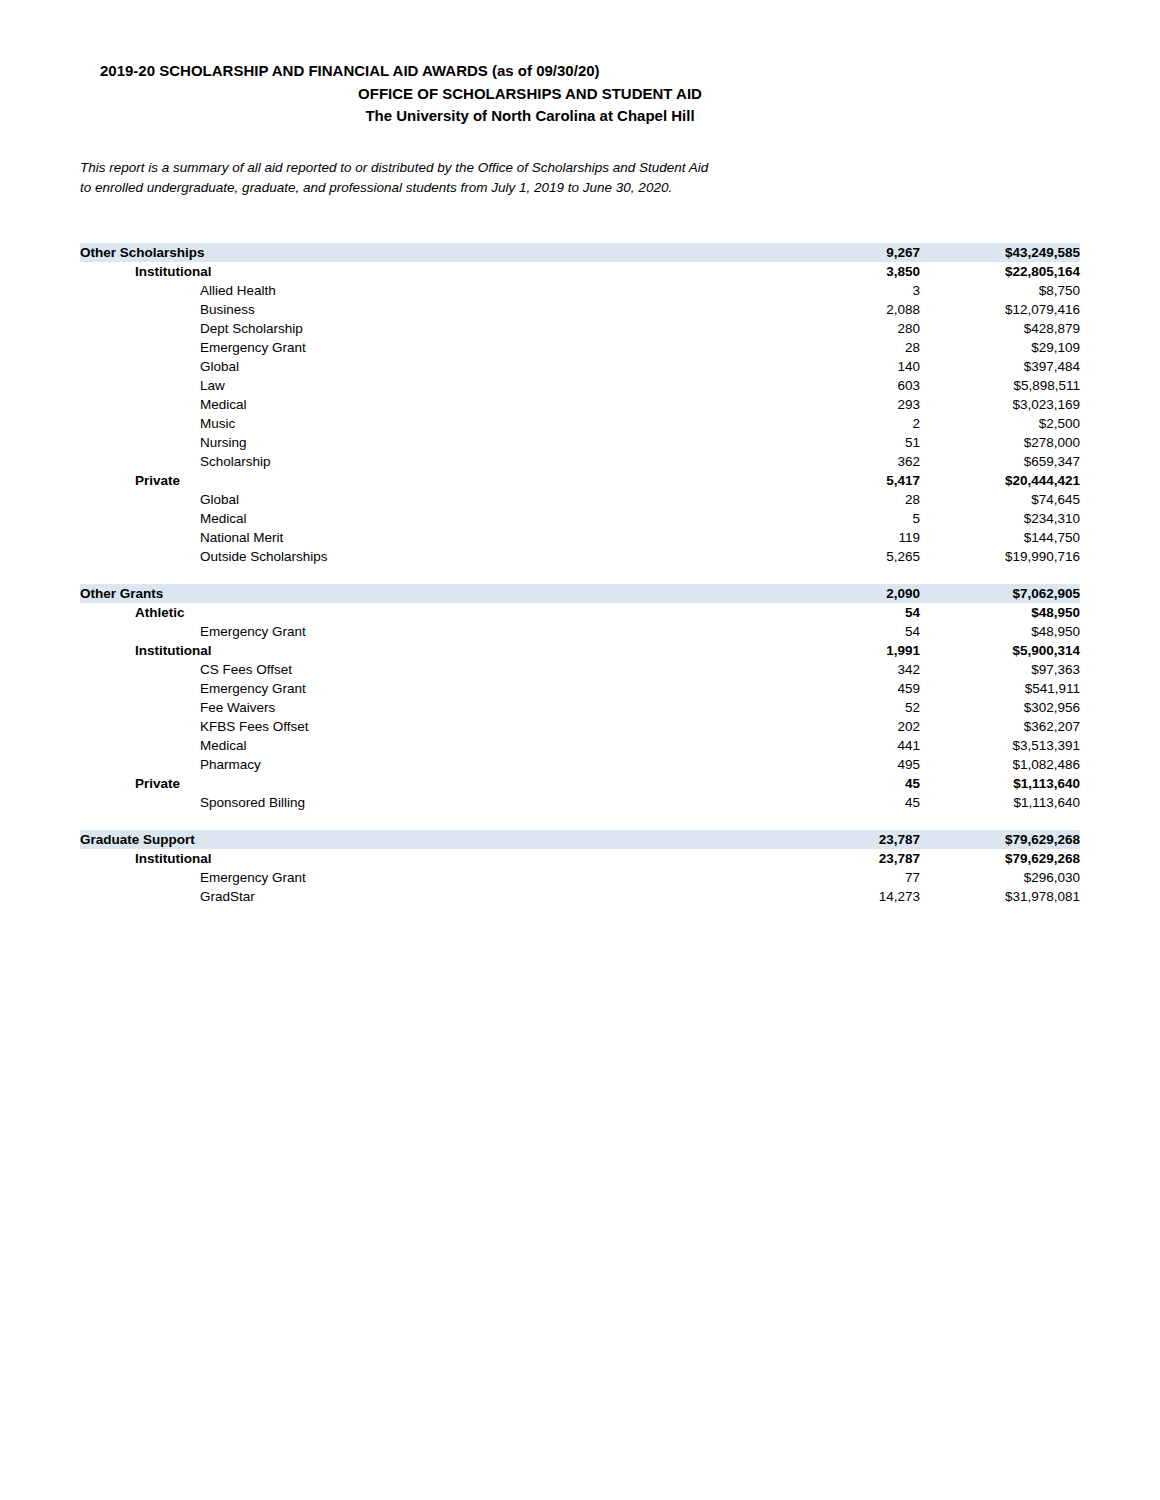2019-20 SCHOLARSHIP AND FINANCIAL AID AWARDS (as of 09/30/20)
OFFICE OF SCHOLARSHIPS AND STUDENT AID
The University of North Carolina at Chapel Hill
This report is a summary of all aid reported to or distributed by the Office of Scholarships and Student Aid
to enrolled undergraduate, graduate, and professional students from July 1, 2019 to June 30, 2020.
| Other Scholarships | 9,267 | $43,249,585 |
| Institutional | 3,850 | $22,805,164 |
| Allied Health | 3 | $8,750 |
| Business | 2,088 | $12,079,416 |
| Dept Scholarship | 280 | $428,879 |
| Emergency Grant | 28 | $29,109 |
| Global | 140 | $397,484 |
| Law | 603 | $5,898,511 |
| Medical | 293 | $3,023,169 |
| Music | 2 | $2,500 |
| Nursing | 51 | $278,000 |
| Scholarship | 362 | $659,347 |
| Private | 5,417 | $20,444,421 |
| Global | 28 | $74,645 |
| Medical | 5 | $234,310 |
| National Merit | 119 | $144,750 |
| Outside Scholarships | 5,265 | $19,990,716 |
| Other Grants | 2,090 | $7,062,905 |
| Athletic | 54 | $48,950 |
| Emergency Grant | 54 | $48,950 |
| Institutional | 1,991 | $5,900,314 |
| CS Fees Offset | 342 | $97,363 |
| Emergency Grant | 459 | $541,911 |
| Fee Waivers | 52 | $302,956 |
| KFBS Fees Offset | 202 | $362,207 |
| Medical | 441 | $3,513,391 |
| Pharmacy | 495 | $1,082,486 |
| Private | 45 | $1,113,640 |
| Sponsored Billing | 45 | $1,113,640 |
| Graduate Support | 23,787 | $79,629,268 |
| Institutional | 23,787 | $79,629,268 |
| Emergency Grant | 77 | $296,030 |
| GradStar | 14,273 | $31,978,081 |